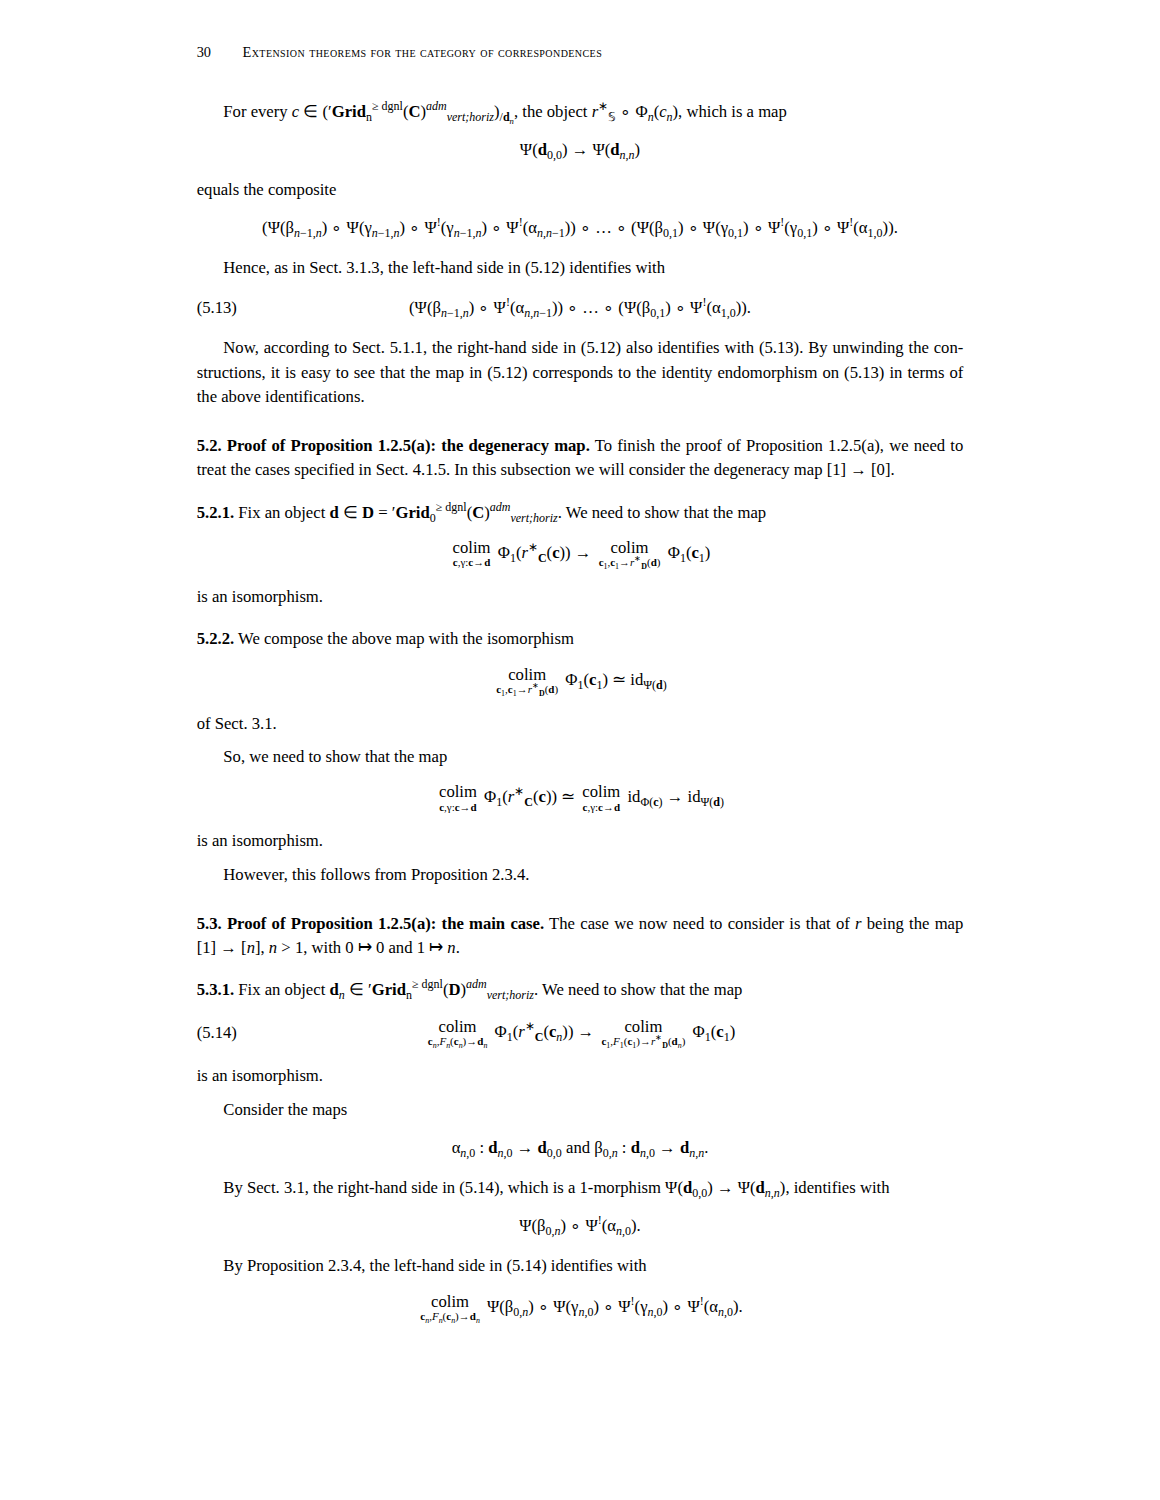30 Extension theorems for the category of correspondences
For every c ∈ (′Gridn≥ dgnl(C)admvert;horiz)/dn, the object r∗𝕊 ∘ Φn(cn), which is a map
Ψ(d0,0) → Ψ(dn,n)
equals the composite
(Ψ(βn−1,n) ∘ Ψ(γn−1,n) ∘ Ψ!(γn−1,n) ∘ Ψ!(αn,n−1)) ∘ … ∘ (Ψ(β0,1) ∘ Ψ(γ0,1) ∘ Ψ!(γ0,1) ∘ Ψ!(α1,0)).
Hence, as in Sect. 3.1.3, the left-hand side in (5.12) identifies with
(5.13) (Ψ(βn−1,n) ∘ Ψ!(αn,n−1)) ∘ … ∘ (Ψ(β0,1) ∘ Ψ!(α1,0)).
Now, according to Sect. 5.1.1, the right-hand side in (5.12) also identifies with (5.13). By unwinding the constructions, it is easy to see that the map in (5.12) corresponds to the identity endomorphism on (5.13) in terms of the above identifications.
5.2. Proof of Proposition 1.2.5(a): the degeneracy map. To finish the proof of Proposition 1.2.5(a), we need to treat the cases specified in Sect. 4.1.5. In this subsection we will consider the degeneracy map [1] → [0].
5.2.1. Fix an object d ∈ D = ′Grid0≥ dgnl(C)admvert;horiz. We need to show that the map
colim c,γ:c→d Φ1(r∗C(c)) → colim c1,c1→r∗D(d) Φ1(c1)
is an isomorphism.
5.2.2. We compose the above map with the isomorphism
colim c1,c1→r∗D(d) Φ1(c1) ≃ idΨ(d)
of Sect. 3.1.
So, we need to show that the map
colim c,γ:c→d Φ1(r∗C(c)) ≃ colim c,γ:c→d idΦ(c) → idΨ(d)
is an isomorphism.
However, this follows from Proposition 2.3.4.
5.3. Proof of Proposition 1.2.5(a): the main case. The case we now need to consider is that of r being the map [1] → [n], n > 1, with 0 ↦ 0 and 1 ↦ n.
5.3.1. Fix an object dn ∈ ′Gridn≥ dgnl(D)admvert;horiz. We need to show that the map
(5.14) colim cn,Fn(cn)→dn Φ1(r∗C(cn)) → colim c1,F1(c1)→r∗D(dn) Φ1(c1)
is an isomorphism.
Consider the maps
αn,0 : dn,0 → d0,0 and β0,n : dn,0 → dn,n.
By Sect. 3.1, the right-hand side in (5.14), which is a 1-morphism Ψ(d0,0) → Ψ(dn,n), identifies with
Ψ(β0,n) ∘ Ψ!(αn,0).
By Proposition 2.3.4, the left-hand side in (5.14) identifies with
colim cn,Fn(cn)→dn Ψ(β0,n) ∘ Ψ(γn,0) ∘ Ψ!(γn,0) ∘ Ψ!(αn,0).